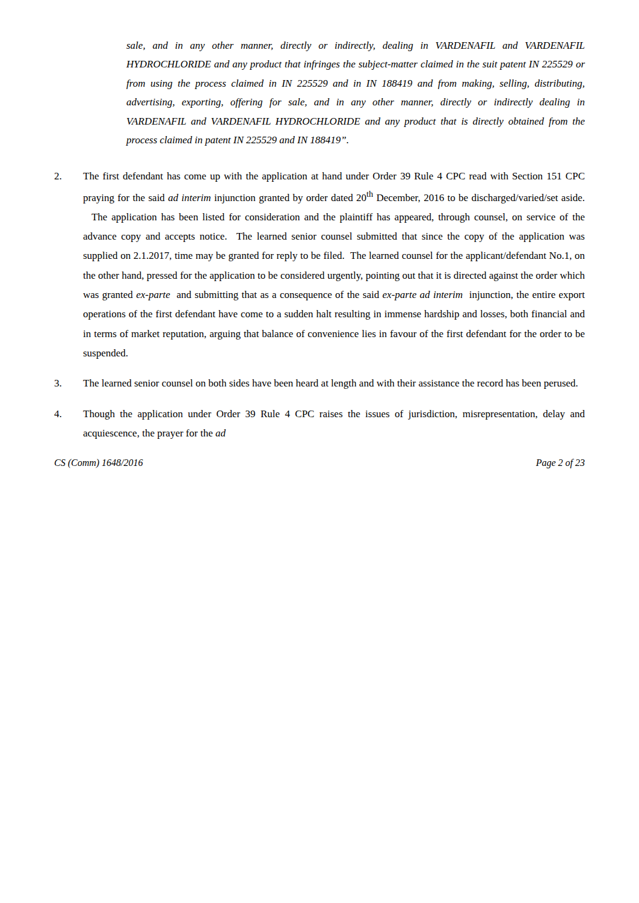sale, and in any other manner, directly or indirectly, dealing in VARDENAFIL and VARDENAFIL HYDROCHLORIDE and any product that infringes the subject-matter claimed in the suit patent IN 225529 or from using the process claimed in IN 225529 and in IN 188419 and from making, selling, distributing, advertising, exporting, offering for sale, and in any other manner, directly or indirectly dealing in VARDENAFIL and VARDENAFIL HYDROCHLORIDE and any product that is directly obtained from the process claimed in patent IN 225529 and IN 188419”.
2. The first defendant has come up with the application at hand under Order 39 Rule 4 CPC read with Section 151 CPC praying for the said ad interim injunction granted by order dated 20th December, 2016 to be discharged/varied/set aside. The application has been listed for consideration and the plaintiff has appeared, through counsel, on service of the advance copy and accepts notice. The learned senior counsel submitted that since the copy of the application was supplied on 2.1.2017, time may be granted for reply to be filed. The learned counsel for the applicant/defendant No.1, on the other hand, pressed for the application to be considered urgently, pointing out that it is directed against the order which was granted ex-parte and submitting that as a consequence of the said ex-parte ad interim injunction, the entire export operations of the first defendant have come to a sudden halt resulting in immense hardship and losses, both financial and in terms of market reputation, arguing that balance of convenience lies in favour of the first defendant for the order to be suspended.
3. The learned senior counsel on both sides have been heard at length and with their assistance the record has been perused.
4. Though the application under Order 39 Rule 4 CPC raises the issues of jurisdiction, misrepresentation, delay and acquiescence, the prayer for the ad
CS (Comm) 1648/2016 Page 2 of 23